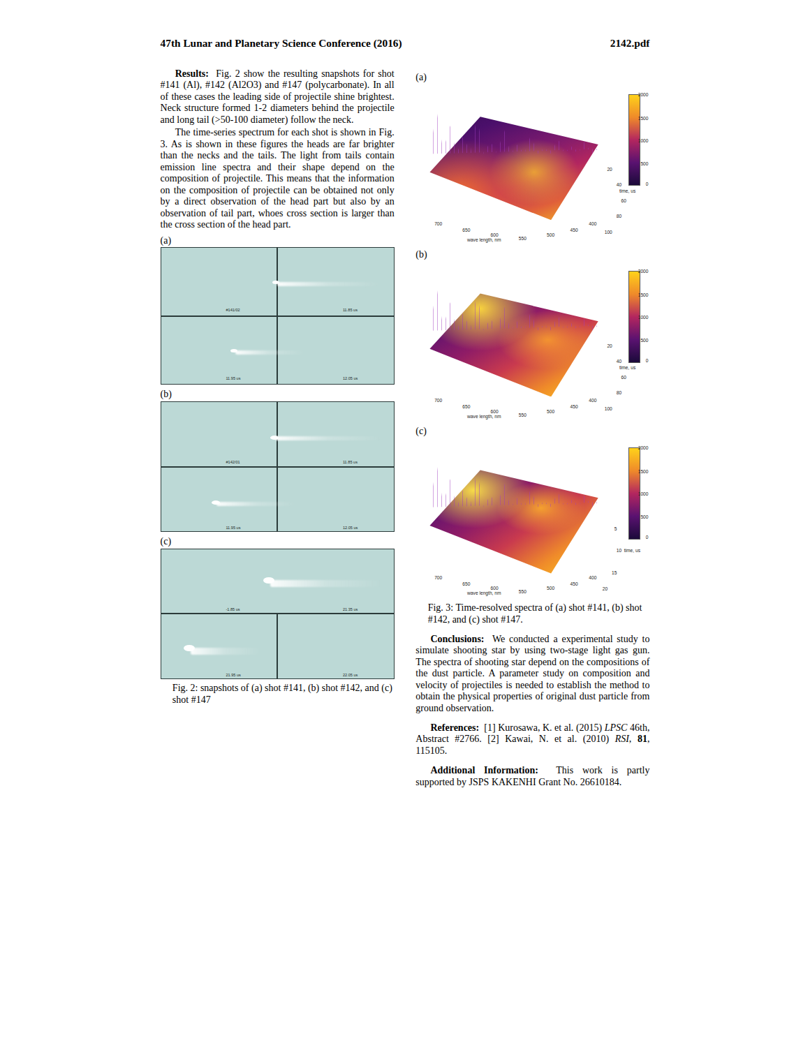47th Lunar and Planetary Science Conference (2016)
2142.pdf
Results: Fig. 2 show the resulting snapshots for shot #141 (Al), #142 (Al2O3) and #147 (polycarbonate). In all of these cases the leading side of projectile shine brightest. Neck structure formed 1-2 diameters behind the projectile and long tail (>50-100 diameter) follow the neck.
The time-series spectrum for each shot is shown in Fig. 3. As is shown in these figures the heads are far brighter than the necks and the tails. The light from tails contain emission line spectra and their shape depend on the composition of projectile. This means that the information on the composition of projectile can be obtained not only by a direct observation of the head part but also by an observation of tail part, whoes cross section is larger than the cross section of the head part.
(a)
#141/02
11.85 us
11.95 us
12.05 us
(b)
#142/01
11.85 us
11.95 us
12.05 us
(c)
-1.85 us
21.35 us
21.95 us
22.05 us
Fig. 2: snapshots of (a) shot #141, (b) shot #142, and (c) shot #147
(a)
2000 1500 1000 500 0
700
650
600
550
500
450
400
wave length, nm
20
40
60
80
100
time, us
(b)
2000 1500 1000 500 0
700
650
600
550
500
450
400
wave length, nm
20
40
60
80
100
time, us
(c)
2000 1500 1000 500 0
700
650
600
550
500
450
400
wave length, nm
5
10
15
20
time, us
Fig. 3: Time-resolved spectra of (a) shot #141, (b) shot #142, and (c) shot #147.
Conclusions: We conducted a experimental study to simulate shooting star by using two-stage light gas gun. The spectra of shooting star depend on the compositions of the dust particle. A parameter study on composition and velocity of projectiles is needed to establish the method to obtain the physical properties of original dust particle from ground observation.
References: [1] Kurosawa, K. et al. (2015) LPSC 46th, Abstract #2766. [2] Kawai, N. et al. (2010) RSI, 81, 115105.
Additional Information: This work is partly supported by JSPS KAKENHI Grant No. 26610184.